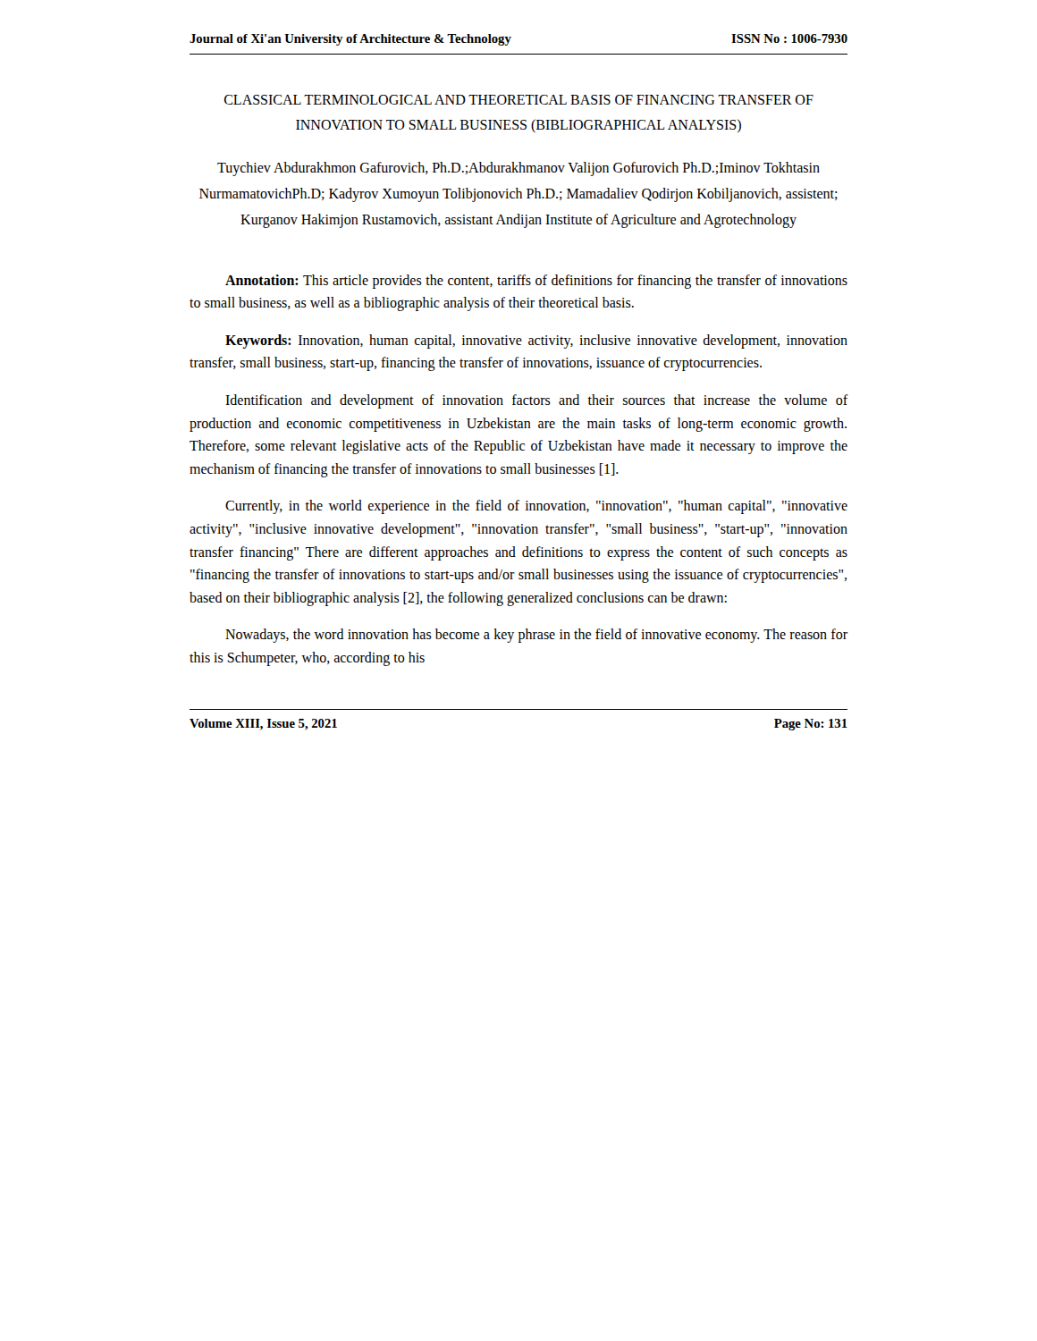Journal of Xi'an University of Architecture & Technology ISSN No : 1006-7930
Classical Terminological and Theoretical Basis of Financing Transfer of Innovation to Small Business (Bibliographical Analysis)
Tuychiev Abdurakhmon Gafurovich, Ph.D.;Abdurakhmanov Valijon Gofurovich Ph.D.;Iminov Tokhtasin NurmamatovichPh.D; Kadyrov Xumoyun Tolibjonovich Ph.D.; Mamadaliev Qodirjon Kobiljanovich, assistent; Kurganov Hakimjon Rustamovich, assistant Andijan Institute of Agriculture and Agrotechnology
Annotation: This article provides the content, tariffs of definitions for financing the transfer of innovations to small business, as well as a bibliographic analysis of their theoretical basis.
Keywords: Innovation, human capital, innovative activity, inclusive innovative development, innovation transfer, small business, start-up, financing the transfer of innovations, issuance of cryptocurrencies.
Identification and development of innovation factors and their sources that increase the volume of production and economic competitiveness in Uzbekistan are the main tasks of long-term economic growth. Therefore, some relevant legislative acts of the Republic of Uzbekistan have made it necessary to improve the mechanism of financing the transfer of innovations to small businesses [1].
Currently, in the world experience in the field of innovation, "innovation", "human capital", "innovative activity", "inclusive innovative development", "innovation transfer", "small business", "start-up", "innovation transfer financing" There are different approaches and definitions to express the content of such concepts as "financing the transfer of innovations to start-ups and/or small businesses using the issuance of cryptocurrencies", based on their bibliographic analysis [2], the following generalized conclusions can be drawn:
Nowadays, the word innovation has become a key phrase in the field of innovative economy. The reason for this is Schumpeter, who, according to his
Volume XIII, Issue 5, 2021 Page No: 131